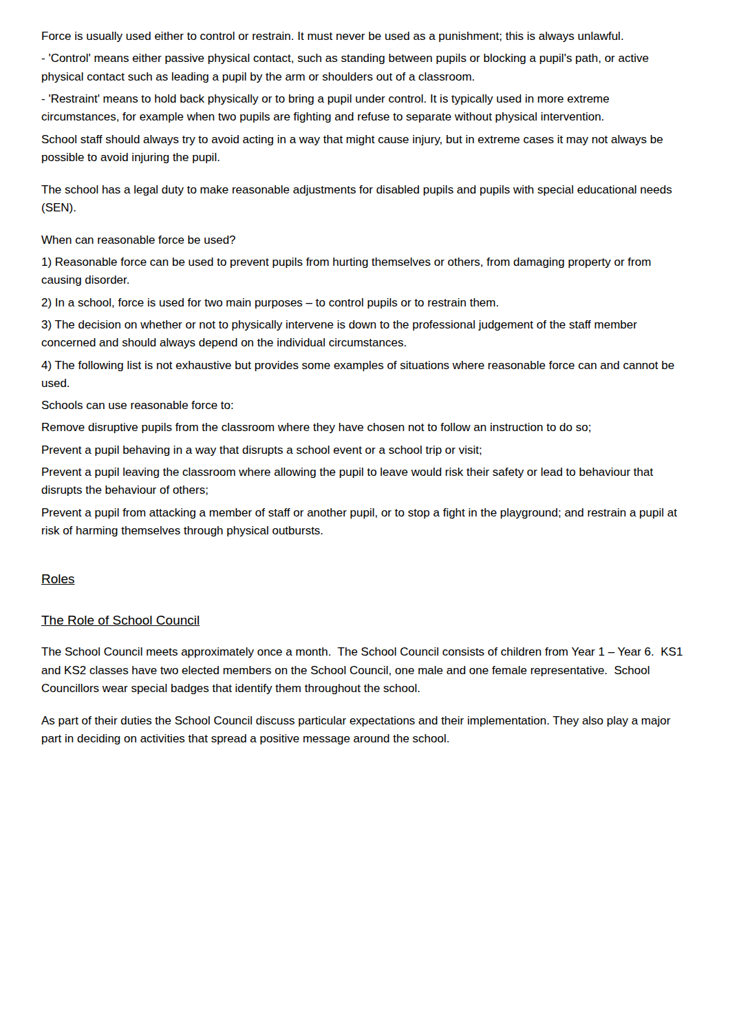Force is usually used either to control or restrain. It must never be used as a punishment; this is always unlawful.
- 'Control' means either passive physical contact, such as standing between pupils or blocking a pupil's path, or active physical contact such as leading a pupil by the arm or shoulders out of a classroom.
- 'Restraint' means to hold back physically or to bring a pupil under control. It is typically used in more extreme circumstances, for example when two pupils are fighting and refuse to separate without physical intervention.
School staff should always try to avoid acting in a way that might cause injury, but in extreme cases it may not always be possible to avoid injuring the pupil.
The school has a legal duty to make reasonable adjustments for disabled pupils and pupils with special educational needs (SEN).
When can reasonable force be used?
1) Reasonable force can be used to prevent pupils from hurting themselves or others, from damaging property or from causing disorder.
2) In a school, force is used for two main purposes – to control pupils or to restrain them.
3) The decision on whether or not to physically intervene is down to the professional judgement of the staff member concerned and should always depend on the individual circumstances.
4) The following list is not exhaustive but provides some examples of situations where reasonable force can and cannot be used.
Schools can use reasonable force to:
Remove disruptive pupils from the classroom where they have chosen not to follow an instruction to do so;
Prevent a pupil behaving in a way that disrupts a school event or a school trip or visit;
Prevent a pupil leaving the classroom where allowing the pupil to leave would risk their safety or lead to behaviour that disrupts the behaviour of others;
Prevent a pupil from attacking a member of staff or another pupil, or to stop a fight in the playground; and restrain a pupil at risk of harming themselves through physical outbursts.
Roles
The Role of School Council
The School Council meets approximately once a month. The School Council consists of children from Year 1 – Year 6. KS1 and KS2 classes have two elected members on the School Council, one male and one female representative. School Councillors wear special badges that identify them throughout the school.
As part of their duties the School Council discuss particular expectations and their implementation. They also play a major part in deciding on activities that spread a positive message around the school.